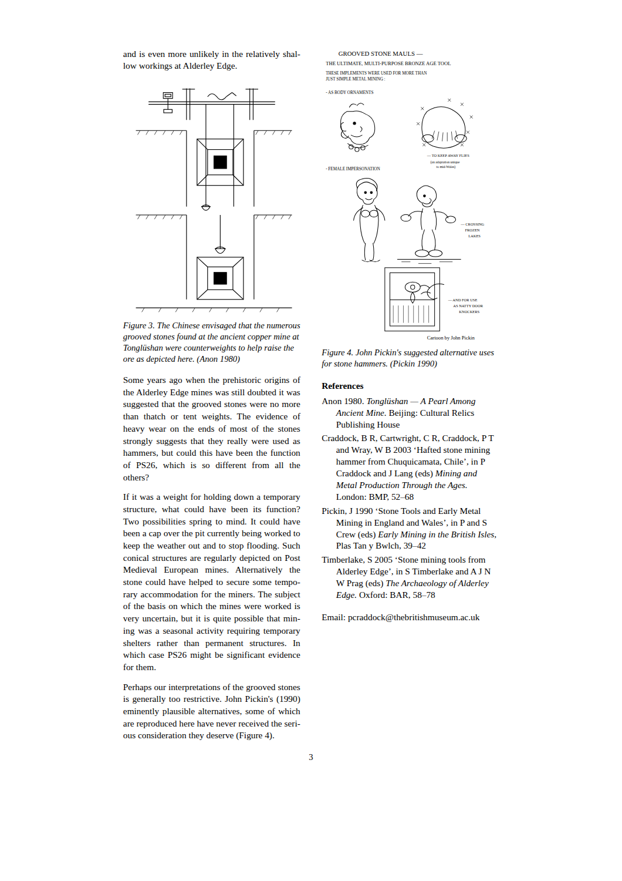and is even more unlikely in the relatively shallow workings at Alderley Edge.
Figure 3. The Chinese envisaged that the numerous grooved stones found at the ancient copper mine at Tonglüshan were counterweights to help raise the ore as depicted here. (Anon 1980)
Some years ago when the prehistoric origins of the Alderley Edge mines was still doubted it was suggested that the grooved stones were no more than thatch or tent weights. The evidence of heavy wear on the ends of most of the stones strongly suggests that they really were used as hammers, but could this have been the function of PS26, which is so different from all the others?
If it was a weight for holding down a temporary structure, what could have been its function? Two possibilities spring to mind. It could have been a cap over the pit currently being worked to keep the weather out and to stop flooding. Such conical structures are regularly depicted on Post Medieval European mines. Alternatively the stone could have helped to secure some temporary accommodation for the miners. The subject of the basis on which the mines were worked is very uncertain, but it is quite possible that mining was a seasonal activity requiring temporary shelters rather than permanent structures. In which case PS26 might be significant evidence for them.
Perhaps our interpretations of the grooved stones is generally too restrictive. John Pickin's (1990) eminently plausible alternatives, some of which are reproduced here have never received the serious consideration they deserve (Figure 4).
GROOVED STONE MAULS — THE ULTIMATE, MULTI-PURPOSE BRONZE AGE TOOL THESE IMPLEMENTS WERE USED FOR MORE THAN JUST SIMPLE METAL MINING : - AS BODY ORNAMENTS - FEMALE IMPERSONATION — TO KEEP AWAY FLIES (an adaptation unique to mid-Wales) — CROSSING FROZEN LAKES — AND FOR USE AS NATTY DOOR KNOCKERS Cartoon by John Pickin
Figure 4. John Pickin's suggested alternative uses for stone hammers. (Pickin 1990)
References
Anon 1980. Tonglüshan — A Pearl Among Ancient Mine. Beijing: Cultural Relics Publishing House
Craddock, B R, Cartwright, C R, Craddock, P T and Wray, W B 2003 ‘Hafted stone mining hammer from Chuquicamata, Chile’, in P Craddock and J Lang (eds) Mining and Metal Production Through the Ages. London: BMP, 52–68
Pickin, J 1990 ‘Stone Tools and Early Metal Mining in England and Wales’, in P and S Crew (eds) Early Mining in the British Isles, Plas Tan y Bwlch, 39–42
Timberlake, S 2005 ‘Stone mining tools from Alderley Edge’, in S Timberlake and A J N W Prag (eds) The Archaeology of Alderley Edge. Oxford: BAR, 58–78
Email: pcraddock@thebritishmuseum.ac.uk
3